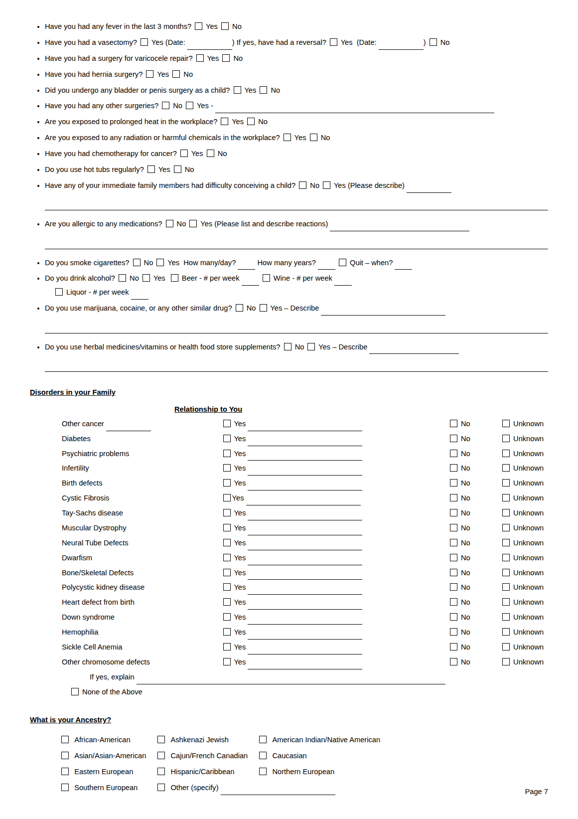Have you had any fever in the last 3 months? Yes No
Have you had a vasectomy? Yes (Date: ) If yes, have had a reversal? Yes (Date: ) No
Have you had a surgery for varicocele repair? Yes No
Have you had hernia surgery? Yes No
Did you undergo any bladder or penis surgery as a child? Yes No
Have you had any other surgeries? No Yes -
Are you exposed to prolonged heat in the workplace? Yes No
Are you exposed to any radiation or harmful chemicals in the workplace? Yes No
Have you had chemotherapy for cancer? Yes No
Do you use hot tubs regularly? Yes No
Have any of your immediate family members had difficulty conceiving a child? No Yes (Please describe)
Are you allergic to any medications? No Yes (Please list and describe reactions)
Do you smoke cigarettes? No Yes How many/day? How many years? Quit – when?
Do you drink alcohol? No Yes Beer - # per week Wine - # per week Liquor - # per week
Do you use marijuana, cocaine, or any other similar drug? No Yes – Describe
Do you use herbal medicines/vitamins or health food store supplements? No Yes – Describe
Disorders in your Family
Relationship to You
| Other cancer | Yes | No | Unknown |
| Diabetes | Yes | No | Unknown |
| Psychiatric problems | Yes | No | Unknown |
| Infertility | Yes | No | Unknown |
| Birth defects | Yes | No | Unknown |
| Cystic Fibrosis | Yes | No | Unknown |
| Tay-Sachs disease | Yes | No | Unknown |
| Muscular Dystrophy | Yes | No | Unknown |
| Neural Tube Defects | Yes | No | Unknown |
| Dwarfism | Yes | No | Unknown |
| Bone/Skeletal Defects | Yes | No | Unknown |
| Polycystic kidney disease | Yes | No | Unknown |
| Heart defect from birth | Yes | No | Unknown |
| Down syndrome | Yes | No | Unknown |
| Hemophilia | Yes | No | Unknown |
| Sickle Cell Anemia | Yes | No | Unknown |
| Other chromosome defects | Yes | No | Unknown |
| If yes, explain |
| None of the Above |
What is your Ancestry?
| African-American | Ashkenazi Jewish | American Indian/Native American |
| Asian/Asian-American | Cajun/French Canadian | Caucasian |
| Eastern European | Hispanic/Caribbean | Northern European |
| Southern European | Other (specify) |
Page 7